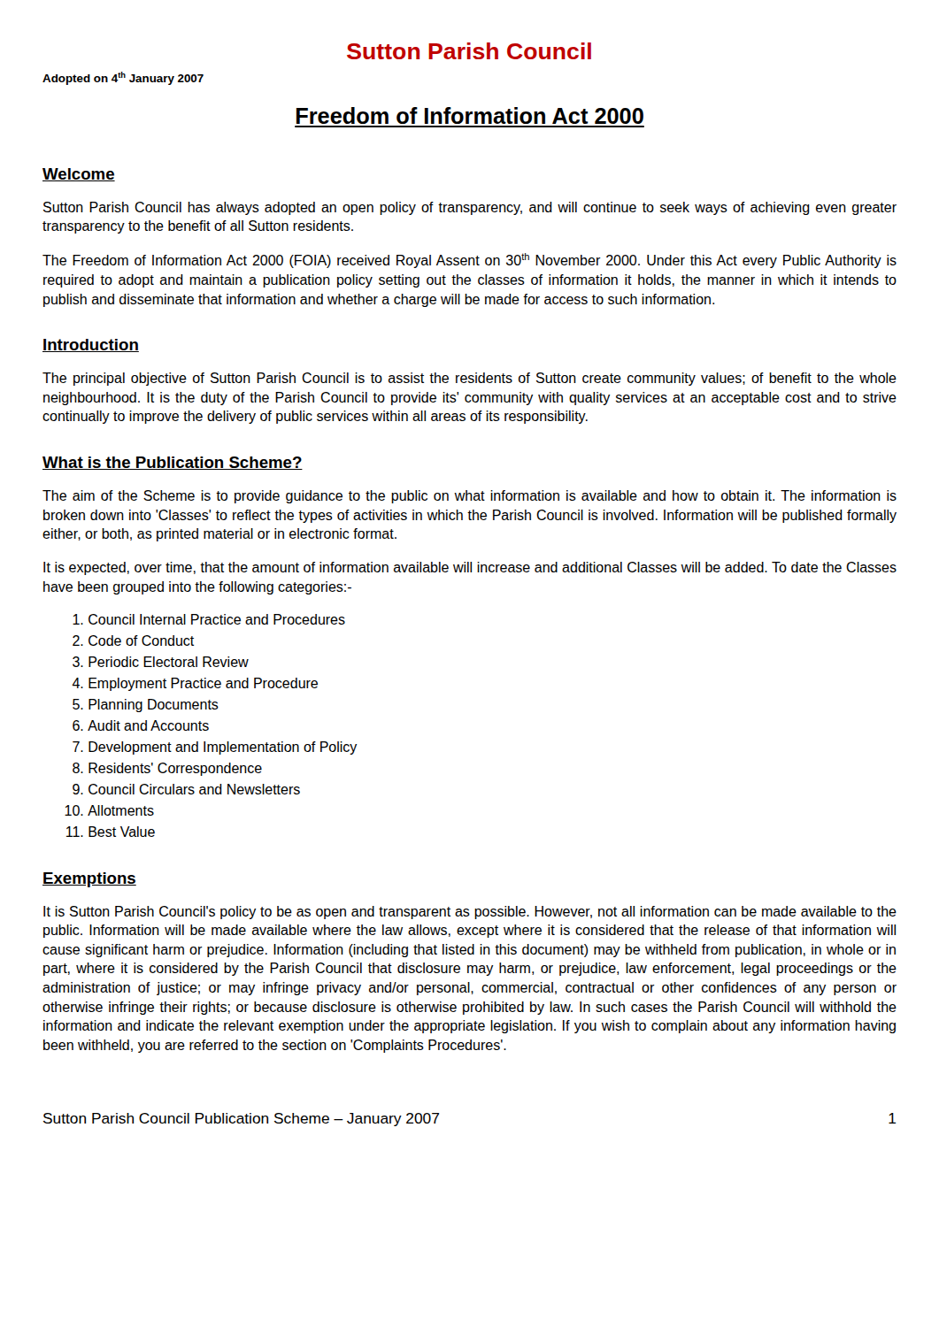Sutton Parish Council
Adopted on 4th January 2007
Freedom of Information Act 2000
Welcome
Sutton Parish Council has always adopted an open policy of transparency, and will continue to seek ways of achieving even greater transparency to the benefit of all Sutton residents.
The Freedom of Information Act 2000 (FOIA) received Royal Assent on 30th November 2000. Under this Act every Public Authority is required to adopt and maintain a publication policy setting out the classes of information it holds, the manner in which it intends to publish and disseminate that information and whether a charge will be made for access to such information.
Introduction
The principal objective of Sutton Parish Council is to assist the residents of Sutton create community values; of benefit to the whole neighbourhood. It is the duty of the Parish Council to provide its' community with quality services at an acceptable cost and to strive continually to improve the delivery of public services within all areas of its responsibility.
What is the Publication Scheme?
The aim of the Scheme is to provide guidance to the public on what information is available and how to obtain it. The information is broken down into 'Classes' to reflect the types of activities in which the Parish Council is involved. Information will be published formally either, or both, as printed material or in electronic format.
It is expected, over time, that the amount of information available will increase and additional Classes will be added. To date the Classes have been grouped into the following categories:-
Council Internal Practice and Procedures
Code of Conduct
Periodic Electoral Review
Employment Practice and Procedure
Planning Documents
Audit and Accounts
Development and Implementation of Policy
Residents' Correspondence
Council Circulars and Newsletters
Allotments
Best Value
Exemptions
It is Sutton Parish Council's policy to be as open and transparent as possible. However, not all information can be made available to the public. Information will be made available where the law allows, except where it is considered that the release of that information will cause significant harm or prejudice. Information (including that listed in this document) may be withheld from publication, in whole or in part, where it is considered by the Parish Council that disclosure may harm, or prejudice, law enforcement, legal proceedings or the administration of justice; or may infringe privacy and/or personal, commercial, contractual or other confidences of any person or otherwise infringe their rights; or because disclosure is otherwise prohibited by law. In such cases the Parish Council will withhold the information and indicate the relevant exemption under the appropriate legislation. If you wish to complain about any information having been withheld, you are referred to the section on 'Complaints Procedures'.
Sutton Parish Council Publication Scheme – January 2007 1